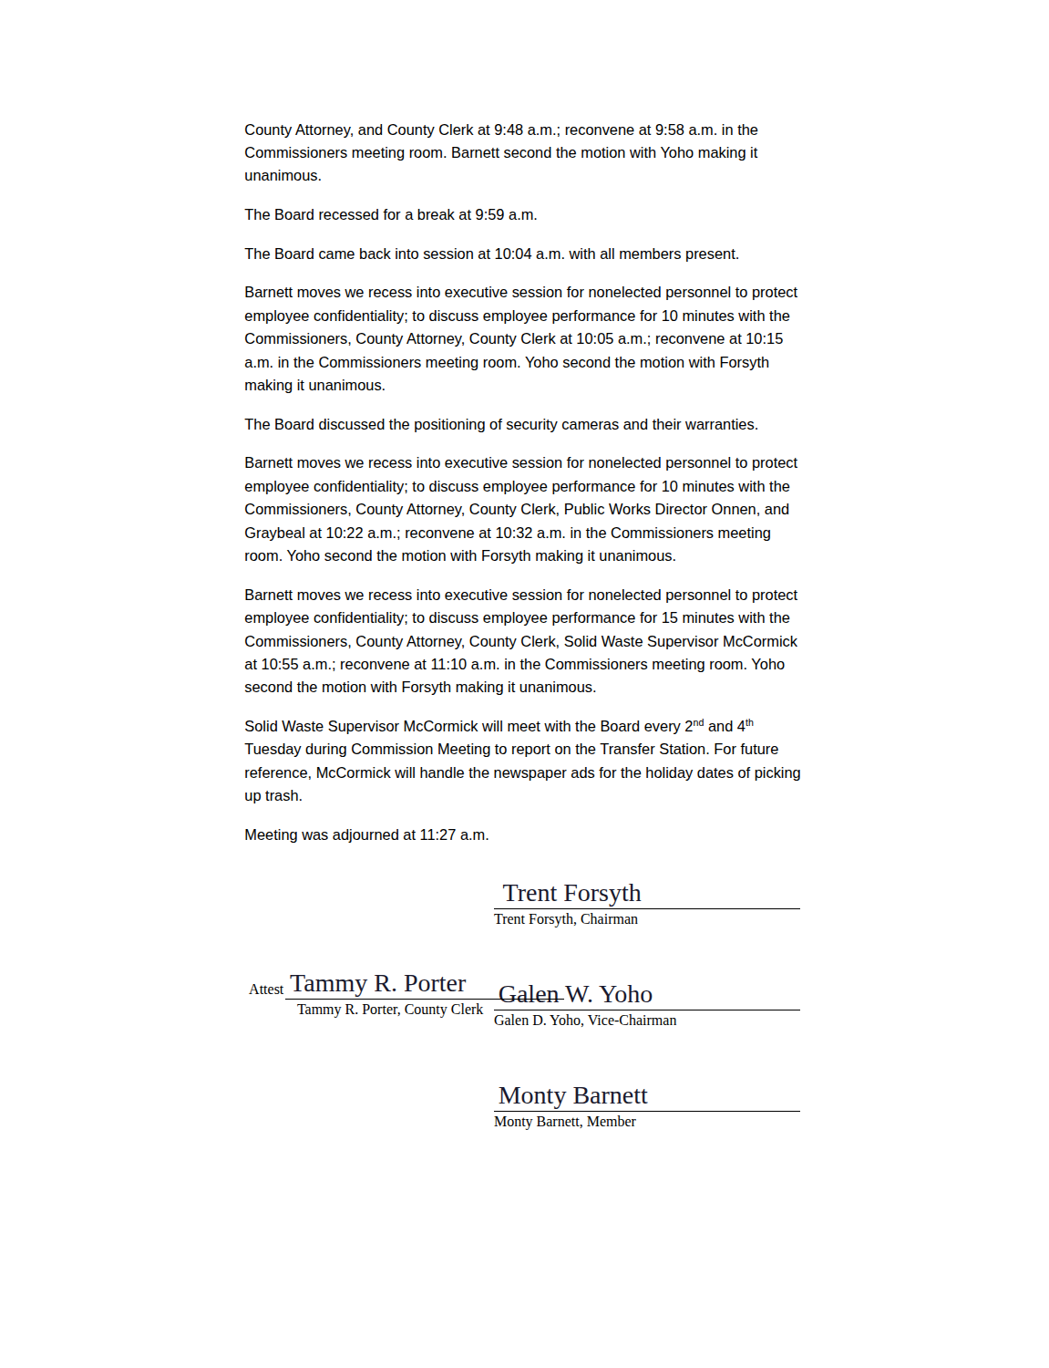County Attorney, and County Clerk at 9:48 a.m.; reconvene at 9:58 a.m. in the Commissioners meeting room. Barnett second the motion with Yoho making it unanimous.
The Board recessed for a break at 9:59 a.m.
The Board came back into session at 10:04 a.m. with all members present.
Barnett moves we recess into executive session for nonelected personnel to protect employee confidentiality; to discuss employee performance for 10 minutes with the Commissioners, County Attorney, County Clerk at 10:05 a.m.; reconvene at 10:15 a.m. in the Commissioners meeting room. Yoho second the motion with Forsyth making it unanimous.
The Board discussed the positioning of security cameras and their warranties.
Barnett moves we recess into executive session for nonelected personnel to protect employee confidentiality; to discuss employee performance for 10 minutes with the Commissioners, County Attorney, County Clerk, Public Works Director Onnen, and Graybeal at 10:22 a.m.; reconvene at 10:32 a.m. in the Commissioners meeting room. Yoho second the motion with Forsyth making it unanimous.
Barnett moves we recess into executive session for nonelected personnel to protect employee confidentiality; to discuss employee performance for 15 minutes with the Commissioners, County Attorney, County Clerk, Solid Waste Supervisor McCormick at 10:55 a.m.; reconvene at 11:10 a.m. in the Commissioners meeting room. Yoho second the motion with Forsyth making it unanimous.
Solid Waste Supervisor McCormick will meet with the Board every 2nd and 4th Tuesday during Commission Meeting to report on the Transfer Station. For future reference, McCormick will handle the newspaper ads for the holiday dates of picking up trash.
Meeting was adjourned at 11:27 a.m.
Trent Forsyth
Trent Forsyth, Chairman
Galen W. Yoho
Galen D. Yoho, Vice-Chairman
Monty Barnett
Monty Barnett, Member
Attest Tammy R. Porter
Tammy R. Porter, County Clerk